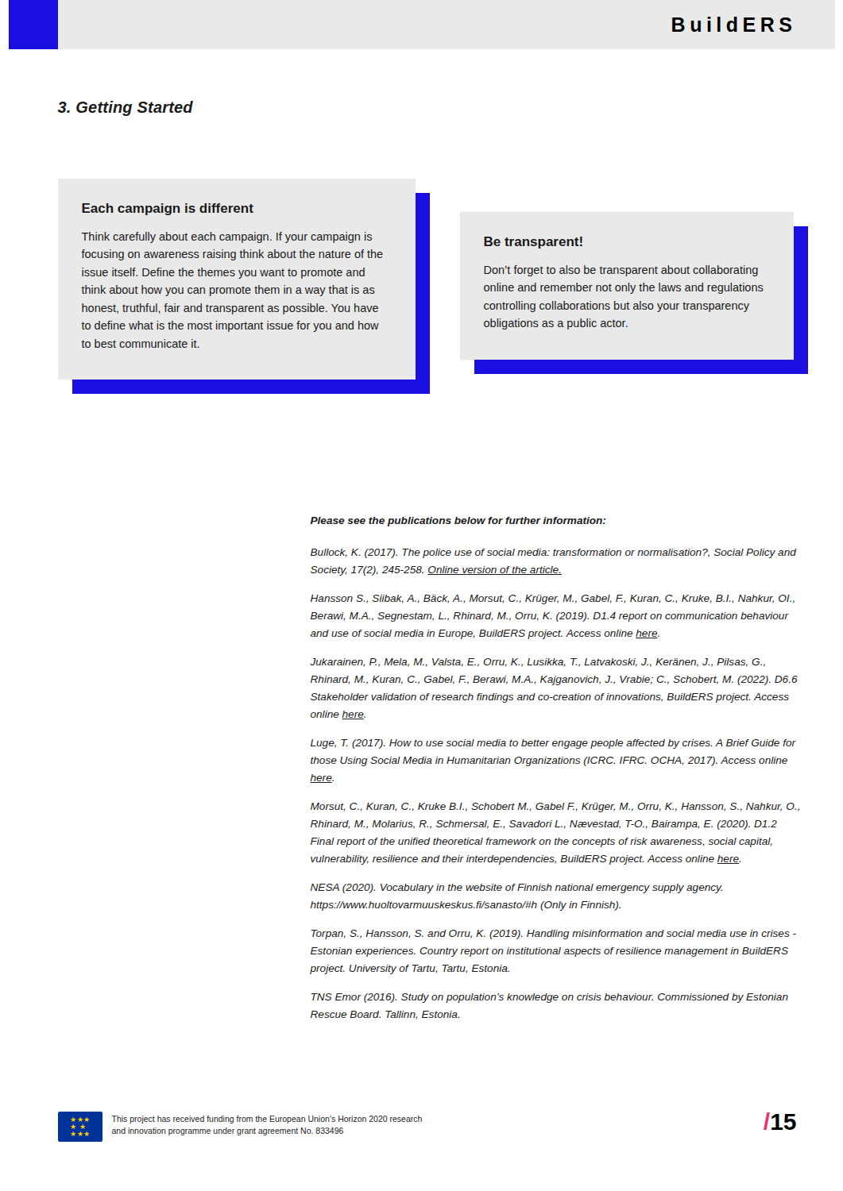BuildERS
3. Getting Started
Each campaign is different
Think carefully about each campaign. If your campaign is focusing on awareness raising think about the nature of the issue itself. Define the themes you want to promote and think about how you can promote them in a way that is as honest, truthful, fair and transparent as possible. You have to define what is the most important issue for you and how to best communicate it.
Be transparent!
Don’t forget to also be transparent about collaborating online and remember not only the laws and regulations controlling collaborations but also your transparency obligations as a public actor.
Please see the publications below for further information:
Bullock, K. (2017). The police use of social media: transformation or normalisation?, Social Policy and Society, 17(2), 245-258. Online version of the article.
Hansson S., Siibak, A., Bäck, A., Morsut, C., Krüger, M., Gabel, F., Kuran, C., Kruke, B.I., Nahkur, OI., Berawi, M.A., Segnestam, L., Rhinard, M., Orru, K. (2019). D1.4 report on communication behaviour and use of social media in Europe, BuildERS project. Access online here.
Jukarainen, P., Mela, M., Valsta, E., Orru, K., Lusikka, T., Latvakoski, J., Keränen, J., Pilsas, G., Rhinard, M., Kuran, C., Gabel, F., Berawi, M.A., Kajganovich, J., Vrabie; C., Schobert, M. (2022). D6.6 Stakeholder validation of research findings and co-creation of innovations, BuildERS project. Access online here.
Luge, T. (2017). How to use social media to better engage people affected by crises. A Brief Guide for those Using Social Media in Humanitarian Organizations (ICRC. IFRC. OCHA, 2017). Access online here.
Morsut, C., Kuran, C., Kruke B.I., Schobert M., Gabel F., Krüger, M., Orru, K., Hansson, S., Nahkur, O., Rhinard, M., Molarius, R., Schmersal, E., Savadori L., Nævestad, T-O., Bairampa, E. (2020). D1.2 Final report of the unified theoretical framework on the concepts of risk awareness, social capital, vulnerability, resilience and their interdependencies, BuildERS project. Access online here.
NESA (2020). Vocabulary in the website of Finnish national emergency supply agency. https://www.huoltovarmuuskeskus.fi/sanasto/#h (Only in Finnish).
Torpan, S., Hansson, S. and Orru, K. (2019). Handling misinformation and social media use in crises - Estonian experiences. Country report on institutional aspects of resilience management in BuildERS project. University of Tartu, Tartu, Estonia.
TNS Emor (2016). Study on population’s knowledge on crisis behaviour. Commissioned by Estonian Rescue Board. Tallinn, Estonia.
★ ★ ★
★ ★
★ ★ ★
This project has received funding from the European Union’s Horizon 2020 research
and innovation programme under grant agreement No. 833496
/15